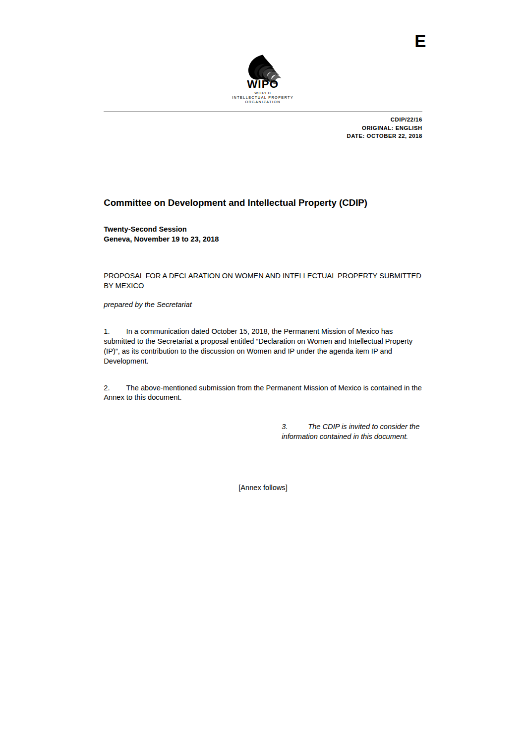E
WIPO WORLD INTELLECTUAL PROPERTY ORGANIZATION
CDIP/22/16
ORIGINAL: ENGLISH
DATE: OCTOBER 22, 2018
Committee on Development and Intellectual Property (CDIP)
Twenty-Second Session
Geneva, November 19 to 23, 2018
PROPOSAL FOR A DECLARATION ON WOMEN AND INTELLECTUAL PROPERTY SUBMITTED BY MEXICO
prepared by the Secretariat
1. In a communication dated October 15, 2018, the Permanent Mission of Mexico has submitted to the Secretariat a proposal entitled “Declaration on Women and Intellectual Property (IP)”, as its contribution to the discussion on Women and IP under the agenda item IP and Development.
2. The above-mentioned submission from the Permanent Mission of Mexico is contained in the Annex to this document.
3. The CDIP is invited to consider the information contained in this document.
[Annex follows]